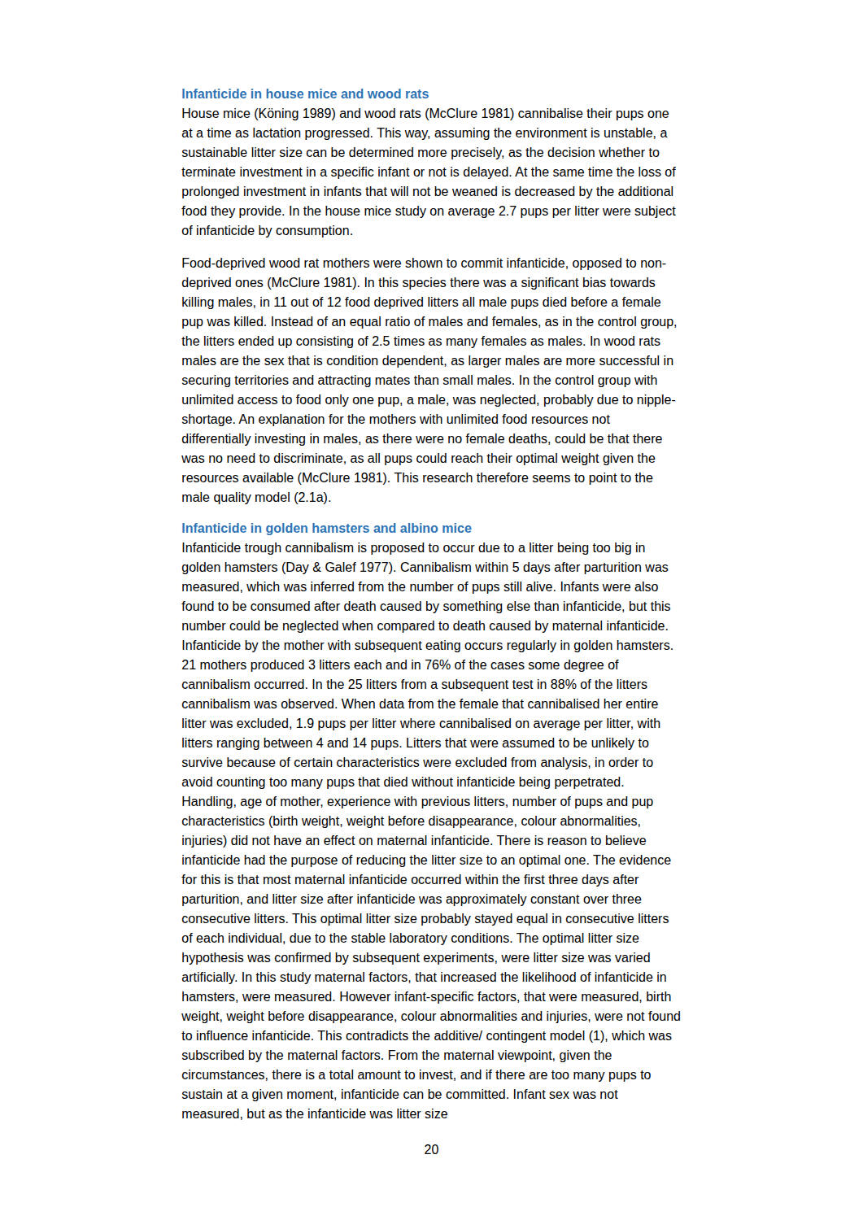Infanticide in house mice and wood rats
House mice (Köning 1989) and wood rats (McClure 1981) cannibalise their pups one at a time as lactation progressed. This way, assuming the environment is unstable, a sustainable litter size can be determined more precisely, as the decision whether to terminate investment in a specific infant or not is delayed. At the same time the loss of prolonged investment in infants that will not be weaned is decreased by the additional food they provide. In the house mice study on average 2.7 pups per litter were subject of infanticide by consumption.
Food-deprived wood rat mothers were shown to commit infanticide, opposed to non-deprived ones (McClure 1981). In this species there was a significant bias towards killing males, in 11 out of 12 food deprived litters all male pups died before a female pup was killed. Instead of an equal ratio of males and females, as in the control group, the litters ended up consisting of 2.5 times as many females as males. In wood rats males are the sex that is condition dependent, as larger males are more successful in securing territories and attracting mates than small males. In the control group with unlimited access to food only one pup, a male, was neglected, probably due to nipple-shortage. An explanation for the mothers with unlimited food resources not differentially investing in males, as there were no female deaths, could be that there was no need to discriminate, as all pups could reach their optimal weight given the resources available (McClure 1981). This research therefore seems to point to the male quality model (2.1a).
Infanticide in golden hamsters and albino mice
Infanticide trough cannibalism is proposed to occur due to a litter being too big in golden hamsters (Day & Galef 1977). Cannibalism within 5 days after parturition was measured, which was inferred from the number of pups still alive. Infants were also found to be consumed after death caused by something else than infanticide, but this number could be neglected when compared to death caused by maternal infanticide. Infanticide by the mother with subsequent eating occurs regularly in golden hamsters. 21 mothers produced 3 litters each and in 76% of the cases some degree of cannibalism occurred. In the 25 litters from a subsequent test in 88% of the litters cannibalism was observed. When data from the female that cannibalised her entire litter was excluded, 1.9 pups per litter where cannibalised on average per litter, with litters ranging between 4 and 14 pups. Litters that were assumed to be unlikely to survive because of certain characteristics were excluded from analysis, in order to avoid counting too many pups that died without infanticide being perpetrated. Handling, age of mother, experience with previous litters, number of pups and pup characteristics (birth weight, weight before disappearance, colour abnormalities, injuries) did not have an effect on maternal infanticide. There is reason to believe infanticide had the purpose of reducing the litter size to an optimal one. The evidence for this is that most maternal infanticide occurred within the first three days after parturition, and litter size after infanticide was approximately constant over three consecutive litters. This optimal litter size probably stayed equal in consecutive litters of each individual, due to the stable laboratory conditions. The optimal litter size hypothesis was confirmed by subsequent experiments, were litter size was varied artificially. In this study maternal factors, that increased the likelihood of infanticide in hamsters, were measured. However infant-specific factors, that were measured, birth weight, weight before disappearance, colour abnormalities and injuries, were not found to influence infanticide. This contradicts the additive/ contingent model (1), which was subscribed by the maternal factors. From the maternal viewpoint, given the circumstances, there is a total amount to invest, and if there are too many pups to sustain at a given moment, infanticide can be committed. Infant sex was not measured, but as the infanticide was litter size
20